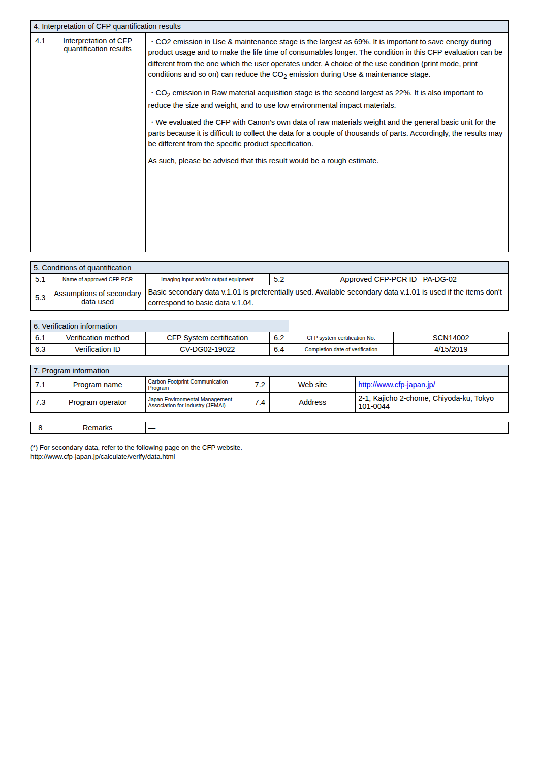| 4. Interpretation of CFP quantification results |
| 4.1 | Interpretation of CFP quantification results | ・CO2 emission in Use & maintenance stage is the largest as 69%. It is important to save energy during product usage and to make the life time of consumables longer. The condition in this CFP evaluation can be different from the one which the user operates under. A choice of the use condition (print mode, print conditions and so on) can reduce the CO 2 emission during Use & maintenance stage. ・CO 2 emission in Raw material acquisition stage is the second largest as 22%. It is also important to reduce the size and weight, and to use low environmental impact materials. ・We evaluated the CFP with Canon's own data of raw materials weight and the general basic unit for the parts because it is difficult to collect the data for a couple of thousands of parts. Accordingly, the results may be different from the specific product specification. As such, please be advised that this result would be a rough estimate. |
| 5. Conditions of quantification |
| 5.1 | Name of approved CFP-PCR | Imaging input and/or output equipment | 5.2 | Approved CFP-PCR ID PA-DG-02 |
| 5.3 | Assumptions of secondary data used | Basic secondary data v.1.01 is preferentially used. Available secondary data v.1.01 is used if the items don't correspond to basic data v.1.04. |
| 6. Verification information |
| 6.1 | Verification method | CFP System certification | 6.2 | CFP system certification No. | SCN14002 |
| 6.3 | Verification ID | CV-DG02-19022 | 6.4 | Completion date of verification | 4/15/2019 |
| 7. Program information |
| 7.1 | Program name | Carbon Footprint Communication Program | 7.2 | Web site | http://www.cfp-japan.jp/ |
| 7.3 | Program operator | Japan Environmental Management Association for Industry (JEMAI) | 7.4 | Address | 2-1, Kajicho 2-chome, Chiyoda-ku, Tokyo 101-0044 |
| 8 | Remarks | — |
(*) For secondary data, refer to the following page on the CFP website.
http://www.cfp-japan.jp/calculate/verify/data.html